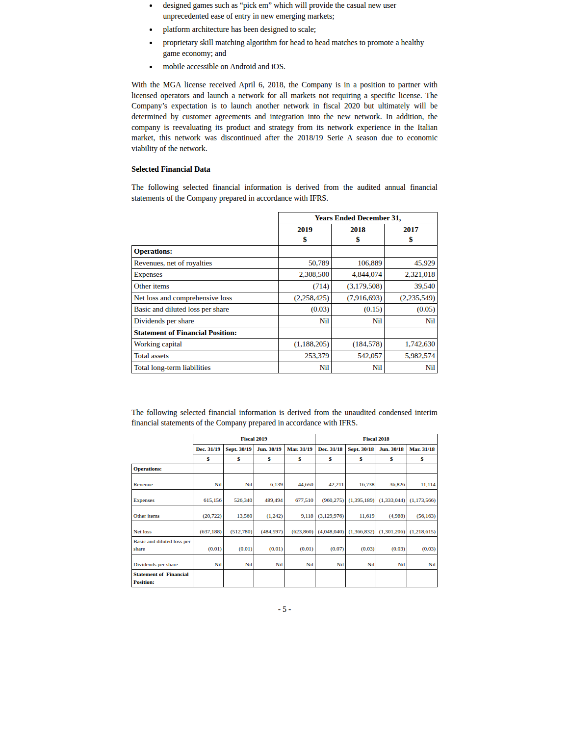designed games such as “pick em” which will provide the casual new user unprecedented ease of entry in new emerging markets;
platform architecture has been designed to scale;
proprietary skill matching algorithm for head to head matches to promote a healthy game economy; and
mobile accessible on Android and iOS.
With the MGA license received April 6, 2018, the Company is in a position to partner with licensed operators and launch a network for all markets not requiring a specific license. The Company’s expectation is to launch another network in fiscal 2020 but ultimately will be determined by customer agreements and integration into the new network. In addition, the company is reevaluating its product and strategy from its network experience in the Italian market, this network was discontinued after the 2018/19 Serie A season due to economic viability of the network.
Selected Financial Data
The following selected financial information is derived from the audited annual financial statements of the Company prepared in accordance with IFRS.
| | Years Ended December 31, |
| | 2019 $ | 2018 $ | 2017 $ |
| Operations: | | | |
| Revenues, net of royalties | 50,789 | 106,889 | 45,929 |
| Expenses | 2,308,500 | 4,844,074 | 2,321,018 |
| Other items | (714) | (3,179,508) | 39,540 |
| Net loss and comprehensive loss | (2,258,425) | (7,916,693) | (2,235,549) |
| Basic and diluted loss per share | (0.03) | (0.15) | (0.05) |
| Dividends per share | Nil | Nil | Nil |
| Statement of Financial Position: | | | |
| Working capital | (1,188,205) | (184,578) | 1,742,630 |
| Total assets | 253,379 | 542,057 | 5,982,574 |
| Total long-term liabilities | Nil | Nil | Nil |
The following selected financial information is derived from the unaudited condensed interim financial statements of the Company prepared in accordance with IFRS.
| | Fiscal 2019 | Fiscal 2018 |
| | Dec. 31/19 | Sept. 30/19 | Jun. 30/19 | Mar. 31/19 | Dec. 31/18 | Sept. 30/18 | Jun. 30/18 | Mar. 31/18 |
| | $ | $ | $ | $ | $ | $ | $ | $ |
| Operations: | | | | | | | | |
| Revenue | Nil | Nil | 6,139 | 44,650 | 42,211 | 16,738 | 36,826 | 11,114 |
| Expenses | 615,156 | 526,340 | 489,494 | 677,510 | (960,275) | (1,395,189) | (1,333,044) | (1,173,566) |
| Other items | (20,722) | 13,560 | (1,242) | 9,118 | (3,129,976) | 11,619 | (4,988) | (56,163) |
| Net loss | (637,188) | (512,780) | (484,597) | (623,860) | (4,048,040) | (1,366,832) | (1,301,206) | (1,218,615) |
| Basic and diluted loss per share | (0.01) | (0.01) | (0.01) | (0.01) | (0.07) | (0.03) | (0.03) | (0.03) |
| Dividends per share | Nil | Nil | Nil | Nil | Nil | Nil | Nil | Nil |
| Statement of Financial Position: | | | | | | | | |
- 5 -